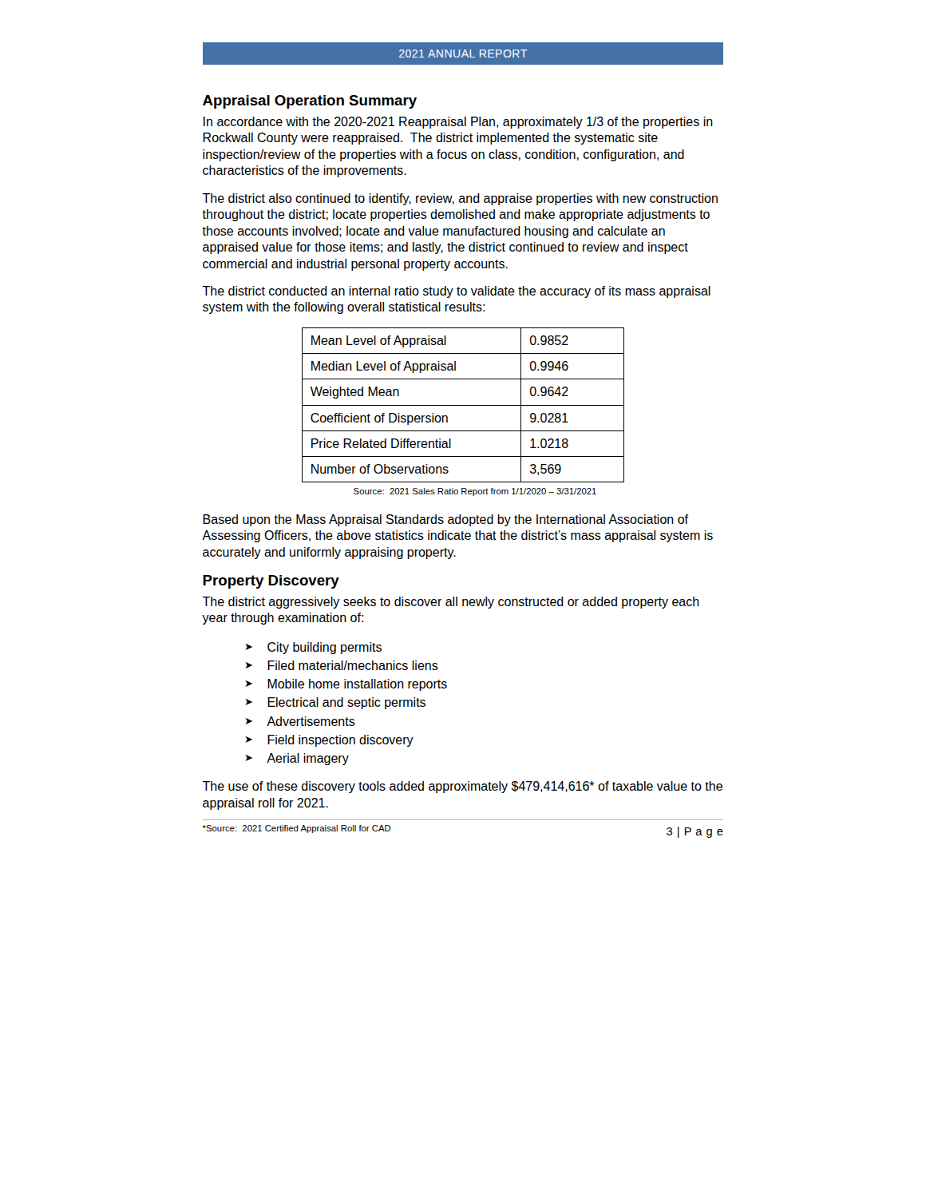2021 ANNUAL REPORT
Appraisal Operation Summary
In accordance with the 2020-2021 Reappraisal Plan, approximately 1/3 of the properties in Rockwall County were reappraised. The district implemented the systematic site inspection/review of the properties with a focus on class, condition, configuration, and characteristics of the improvements.
The district also continued to identify, review, and appraise properties with new construction throughout the district; locate properties demolished and make appropriate adjustments to those accounts involved; locate and value manufactured housing and calculate an appraised value for those items; and lastly, the district continued to review and inspect commercial and industrial personal property accounts.
The district conducted an internal ratio study to validate the accuracy of its mass appraisal system with the following overall statistical results:
| Mean Level of Appraisal | 0.9852 |
| Median Level of Appraisal | 0.9946 |
| Weighted Mean | 0.9642 |
| Coefficient of Dispersion | 9.0281 |
| Price Related Differential | 1.0218 |
| Number of Observations | 3,569 |
Source: 2021 Sales Ratio Report from 1/1/2020 – 3/31/2021
Based upon the Mass Appraisal Standards adopted by the International Association of Assessing Officers, the above statistics indicate that the district’s mass appraisal system is accurately and uniformly appraising property.
Property Discovery
The district aggressively seeks to discover all newly constructed or added property each year through examination of:
City building permits
Filed material/mechanics liens
Mobile home installation reports
Electrical and septic permits
Advertisements
Field inspection discovery
Aerial imagery
The use of these discovery tools added approximately $479,414,616* of taxable value to the appraisal roll for 2021.
*Source: 2021 Certified Appraisal Roll for CAD
3 | P a g e